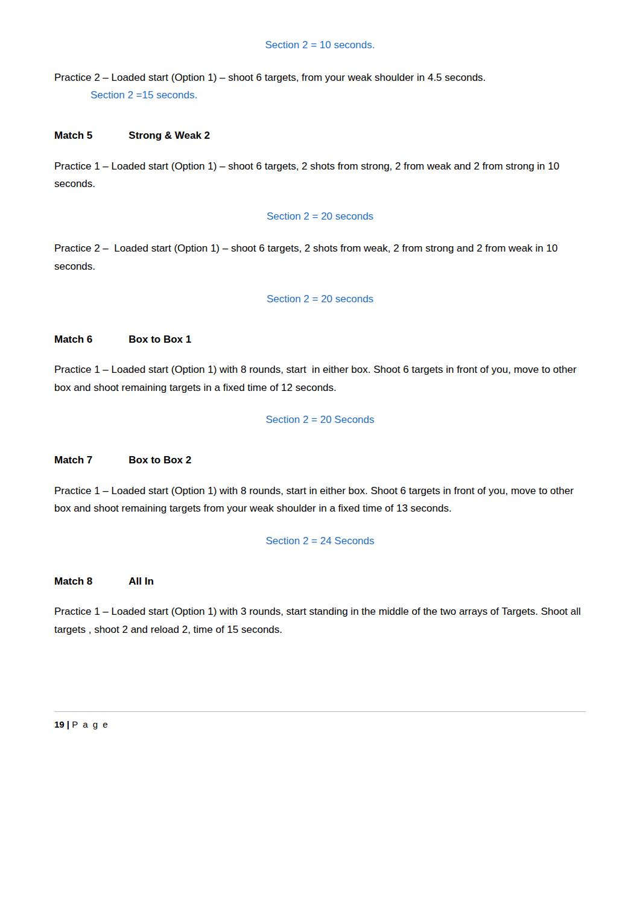Section 2 = 10 seconds.
Practice 2 – Loaded start (Option 1) – shoot 6 targets, from your weak shoulder in 4.5 seconds. Section 2 =15 seconds.
Match 5Strong & Weak 2
Practice 1 – Loaded start (Option 1) – shoot 6 targets, 2 shots from strong, 2 from weak and 2 from strong in 10 seconds.
Section 2 = 20 seconds
Practice 2 – Loaded start (Option 1) – shoot 6 targets, 2 shots from weak, 2 from strong and 2 from weak in 10 seconds.
Section 2 = 20 seconds
Match 6Box to Box 1
Practice 1 – Loaded start (Option 1) with 8 rounds, start in either box. Shoot 6 targets in front of you, move to other box and shoot remaining targets in a fixed time of 12 seconds.
Section 2 = 20 Seconds
Match 7Box to Box 2
Practice 1 – Loaded start (Option 1) with 8 rounds, start in either box. Shoot 6 targets in front of you, move to other box and shoot remaining targets from your weak shoulder in a fixed time of 13 seconds.
Section 2 = 24 Seconds
Match 8All In
Practice 1 – Loaded start (Option 1) with 3 rounds, start standing in the middle of the two arrays of Targets. Shoot all targets , shoot 2 and reload 2, time of 15 seconds.
19 | P a g e